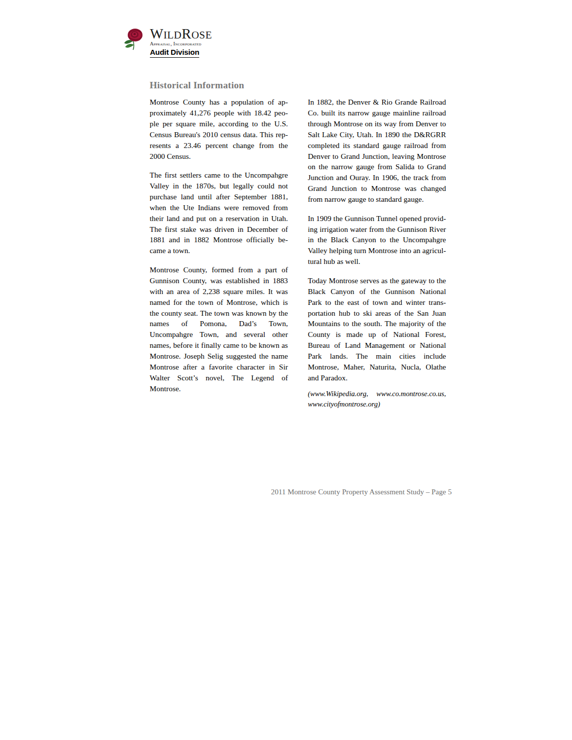WILDROSE
Appraisal, Incorporated
Audit Division
Historical Information
Montrose County has a population of approximately 41,276 people with 18.42 people per square mile, according to the U.S. Census Bureau's 2010 census data. This represents a 23.46 percent change from the 2000 Census.
The first settlers came to the Uncompahgre Valley in the 1870s, but legally could not purchase land until after September 1881, when the Ute Indians were removed from their land and put on a reservation in Utah. The first stake was driven in December of 1881 and in 1882 Montrose officially became a town.
Montrose County, formed from a part of Gunnison County, was established in 1883 with an area of 2,238 square miles. It was named for the town of Montrose, which is the county seat. The town was known by the names of Pomona, Dad’s Town, Uncompahgre Town, and several other names, before it finally came to be known as Montrose. Joseph Selig suggested the name Montrose after a favorite character in Sir Walter Scott’s novel, The Legend of Montrose.
In 1882, the Denver & Rio Grande Railroad Co. built its narrow gauge mainline railroad through Montrose on its way from Denver to Salt Lake City, Utah. In 1890 the D&RGRR completed its standard gauge railroad from Denver to Grand Junction, leaving Montrose on the narrow gauge from Salida to Grand Junction and Ouray. In 1906, the track from Grand Junction to Montrose was changed from narrow gauge to standard gauge.
In 1909 the Gunnison Tunnel opened providing irrigation water from the Gunnison River in the Black Canyon to the Uncompahgre Valley helping turn Montrose into an agricultural hub as well.
Today Montrose serves as the gateway to the Black Canyon of the Gunnison National Park to the east of town and winter transportation hub to ski areas of the San Juan Mountains to the south. The majority of the County is made up of National Forest, Bureau of Land Management or National Park lands. The main cities include Montrose, Maher, Naturita, Nucla, Olathe and Paradox.
(www.Wikipedia.org, www.co.montrose.co.us, www.cityofmontrose.org)
2011 Montrose County Property Assessment Study – Page 5